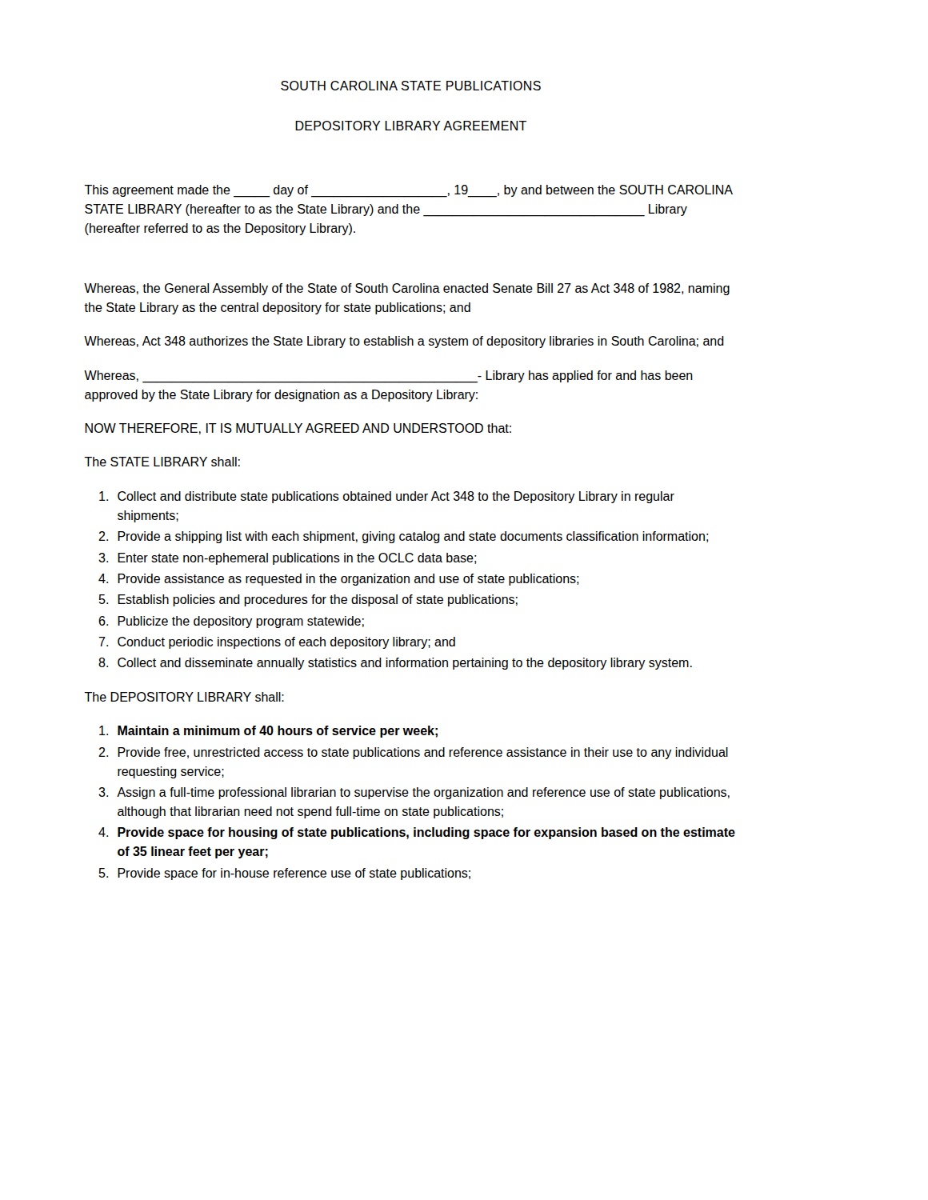SOUTH CAROLINA STATE PUBLICATIONS
DEPOSITORY LIBRARY AGREEMENT
This agreement made the _____ day of ___________________, 19____, by and between the SOUTH CAROLINA STATE LIBRARY (hereafter to as the State Library) and the _______________________________ Library (hereafter referred to as the Depository Library).
Whereas, the General Assembly of the State of South Carolina enacted Senate Bill 27 as Act 348 of 1982, naming the State Library as the central depository for state publications; and
Whereas, Act 348 authorizes the State Library to establish a system of depository libraries in South Carolina; and
Whereas, _______________________________________________- Library has applied for and has been approved by the State Library for designation as a Depository Library:
NOW THEREFORE, IT IS MUTUALLY AGREED AND UNDERSTOOD that:
The STATE LIBRARY shall:
Collect and distribute state publications obtained under Act 348 to the Depository Library in regular shipments;
Provide a shipping list with each shipment, giving catalog and state documents classification information;
Enter state non-ephemeral publications in the OCLC data base;
Provide assistance as requested in the organization and use of state publications;
Establish policies and procedures for the disposal of state publications;
Publicize the depository program statewide;
Conduct periodic inspections of each depository library; and
Collect and disseminate annually statistics and information pertaining to the depository library system.
The DEPOSITORY LIBRARY shall:
Maintain a minimum of 40 hours of service per week;
Provide free, unrestricted access to state publications and reference assistance in their use to any individual requesting service;
Assign a full-time professional librarian to supervise the organization and reference use of state publications, although that librarian need not spend full-time on state publications;
Provide space for housing of state publications, including space for expansion based on the estimate of 35 linear feet per year;
Provide space for in-house reference use of state publications;